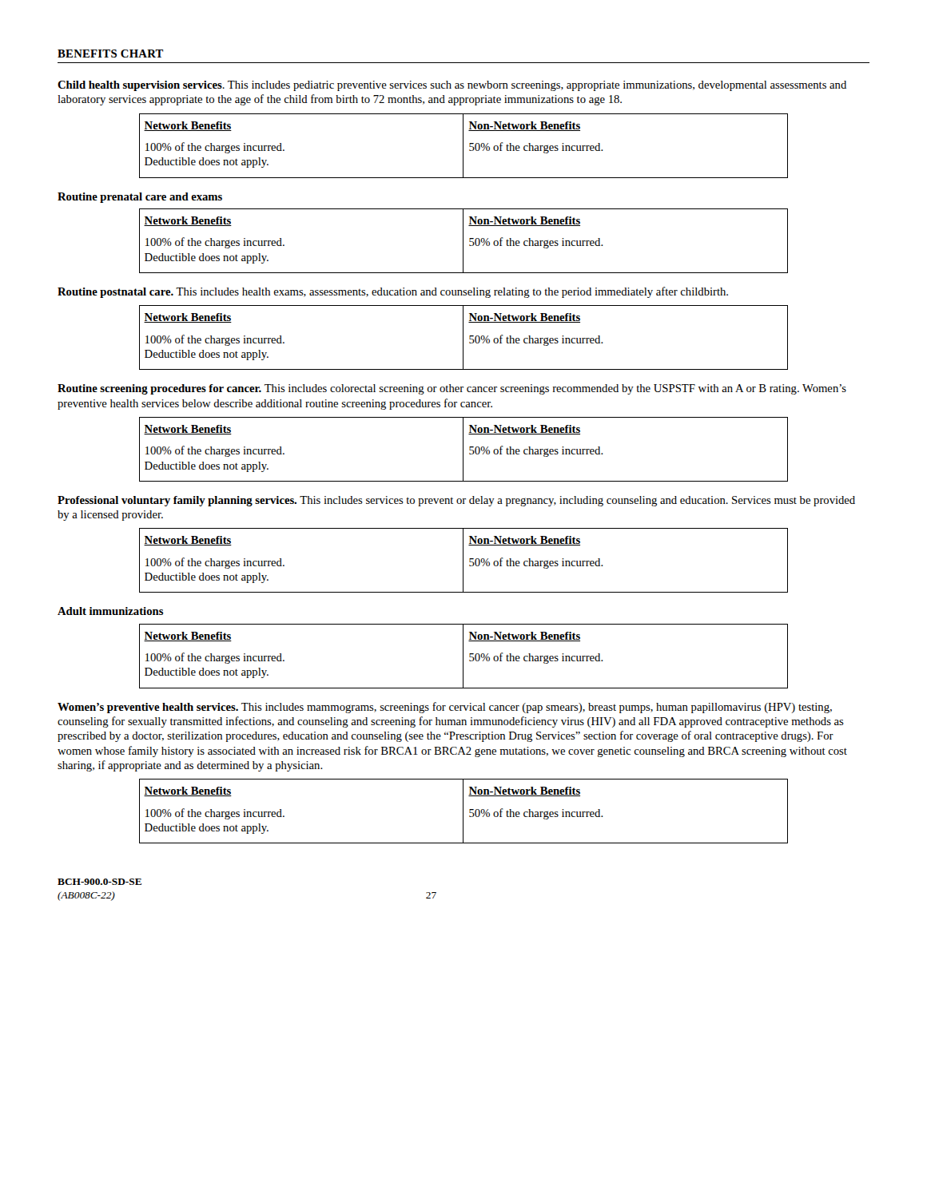BENEFITS CHART
Child health supervision services. This includes pediatric preventive services such as newborn screenings, appropriate immunizations, developmental assessments and laboratory services appropriate to the age of the child from birth to 72 months, and appropriate immunizations to age 18.
| Network Benefits | Non-Network Benefits |
| 100% of the charges incurred. Deductible does not apply. | 50% of the charges incurred. |
Routine prenatal care and exams
| Network Benefits | Non-Network Benefits |
| 100% of the charges incurred. Deductible does not apply. | 50% of the charges incurred. |
Routine postnatal care. This includes health exams, assessments, education and counseling relating to the period immediately after childbirth.
| Network Benefits | Non-Network Benefits |
| 100% of the charges incurred. Deductible does not apply. | 50% of the charges incurred. |
Routine screening procedures for cancer. This includes colorectal screening or other cancer screenings recommended by the USPSTF with an A or B rating. Women’s preventive health services below describe additional routine screening procedures for cancer.
| Network Benefits | Non-Network Benefits |
| 100% of the charges incurred. Deductible does not apply. | 50% of the charges incurred. |
Professional voluntary family planning services. This includes services to prevent or delay a pregnancy, including counseling and education. Services must be provided by a licensed provider.
| Network Benefits | Non-Network Benefits |
| 100% of the charges incurred. Deductible does not apply. | 50% of the charges incurred. |
Adult immunizations
| Network Benefits | Non-Network Benefits |
| 100% of the charges incurred. Deductible does not apply. | 50% of the charges incurred. |
Women’s preventive health services. This includes mammograms, screenings for cervical cancer (pap smears), breast pumps, human papillomavirus (HPV) testing, counseling for sexually transmitted infections, and counseling and screening for human immunodeficiency virus (HIV) and all FDA approved contraceptive methods as prescribed by a doctor, sterilization procedures, education and counseling (see the “Prescription Drug Services” section for coverage of oral contraceptive drugs). For women whose family history is associated with an increased risk for BRCA1 or BRCA2 gene mutations, we cover genetic counseling and BRCA screening without cost sharing, if appropriate and as determined by a physician.
| Network Benefits | Non-Network Benefits |
| 100% of the charges incurred. Deductible does not apply. | 50% of the charges incurred. |
BCH-900.0-SD-SE
(AB008C-22)
27